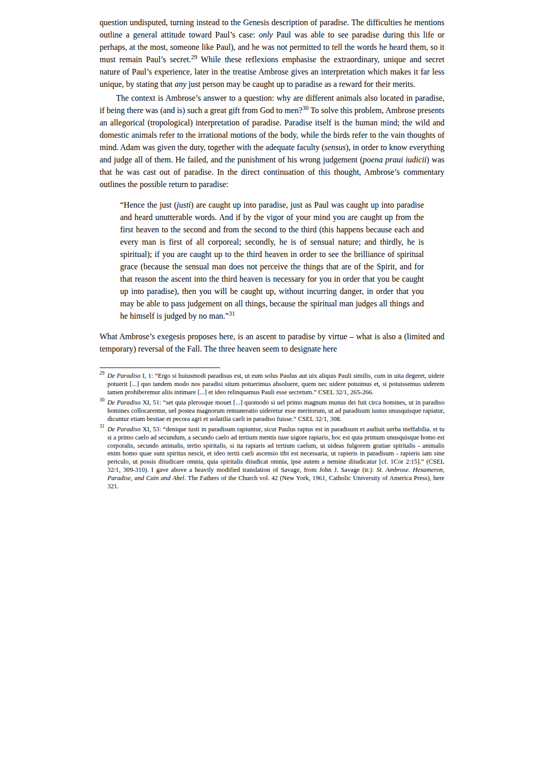question undisputed, turning instead to the Genesis description of paradise. The difficulties he mentions outline a general attitude toward Paul’s case: only Paul was able to see paradise during this life or perhaps, at the most, someone like Paul), and he was not permitted to tell the words he heard them, so it must remain Paul’s secret.29 While these reflexions emphasise the extraordinary, unique and secret nature of Paul’s experience, later in the treatise Ambrose gives an interpretation which makes it far less unique, by stating that any just person may be caught up to paradise as a reward for their merits.
The context is Ambrose’s answer to a question: why are different animals also located in paradise, if being there was (and is) such a great gift from God to men?30 To solve this problem, Ambrose presents an allegorical (tropological) interpretation of paradise. Paradise itself is the human mind; the wild and domestic animals refer to the irrational motions of the body, while the birds refer to the vain thoughts of mind. Adam was given the duty, together with the adequate faculty (sensus), in order to know everything and judge all of them. He failed, and the punishment of his wrong judgement (poena praui iudicii) was that he was cast out of paradise. In the direct continuation of this thought, Ambrose’s commentary outlines the possible return to paradise:
“Hence the just (justi) are caught up into paradise, just as Paul was caught up into paradise and heard unutterable words. And if by the vigor of your mind you are caught up from the first heaven to the second and from the second to the third (this happens because each and every man is first of all corporeal; secondly, he is of sensual nature; and thirdly, he is spiritual); if you are caught up to the third heaven in order to see the brilliance of spiritual grace (because the sensual man does not perceive the things that are of the Spirit, and for that reason the ascent into the third heaven is necessary for you in order that you be caught up into paradise), then you will be caught up, without incurring danger, in order that you may be able to pass judgement on all things, because the spiritual man judges all things and he himself is judged by no man.”31
What Ambrose’s exegesis proposes here, is an ascent to paradise by virtue – what is also a (limited and temporary) reversal of the Fall. The three heaven seem to designate here
29 De Paradiso I, 1: “Ergo si huiusmodi paradisus est, ut eum solus Paulus aut uix aliquis Pauli similis, cum in uita degeret, uidere potuerit [...] quo tandem modo nos paradisi situm potuerimus absoluere, quem nec uidere potuimus et, si potuissemus uiderem tamen prohiberemur aliis intimare [...] et ideo relinquamus Pauli esse secretum.” CSEL 32/1, 265-266.
30 De Paradiso XI, 51: “set quia plerosque mouet [...] quomodo si uel primo magnum munus dei fuit circa homines, ut in paradiso homines collocarentur, uel postea magnorum remuneratio uideretur esse meritorum, ut ad paradisum iustus unusquisque rapiatur, dicuntur etiam bestiae et pecora agri et uolatilia caeli in paradiso fuisse.” CSEL 32/1, 308.
31 De Paradiso XI, 53: “denique iusti in paradisum rapiuntur, sicut Paulus raptus est in paradisum et audiuit uerba ineffabilia. et tu si a primo caelo ad secundum, a secundo caelo ad tertium mentis tuae uigore rapiaris, hoc est quia primum unusquisque homo est corporalis, secundo animalis, tertio spiritalis, si ita rapiaris ad tertium caelum, ut uideas fulgorem gratiae spiritalis - animalis enim homo quae sunt spiritus nescit, et ideo tertii caeli ascensio tibi est necessaria, ut rapieris in paradisum - rapieris iam sine periculo, ut possis diiudicare omnia, quia spiritalis diiudicat omnia, ipse autem a nemine diiudicatur [cf. 1Cor 2:15].” (CSEL 32/1, 309-310). I gave above a heavily modified translation of Savage, from John J. Savage (tr.): St. Ambrose. Hexameron, Paradise, and Cain and Abel. The Fathers of the Church vol. 42 (New York, 1961, Catholic University of America Press), here 321.